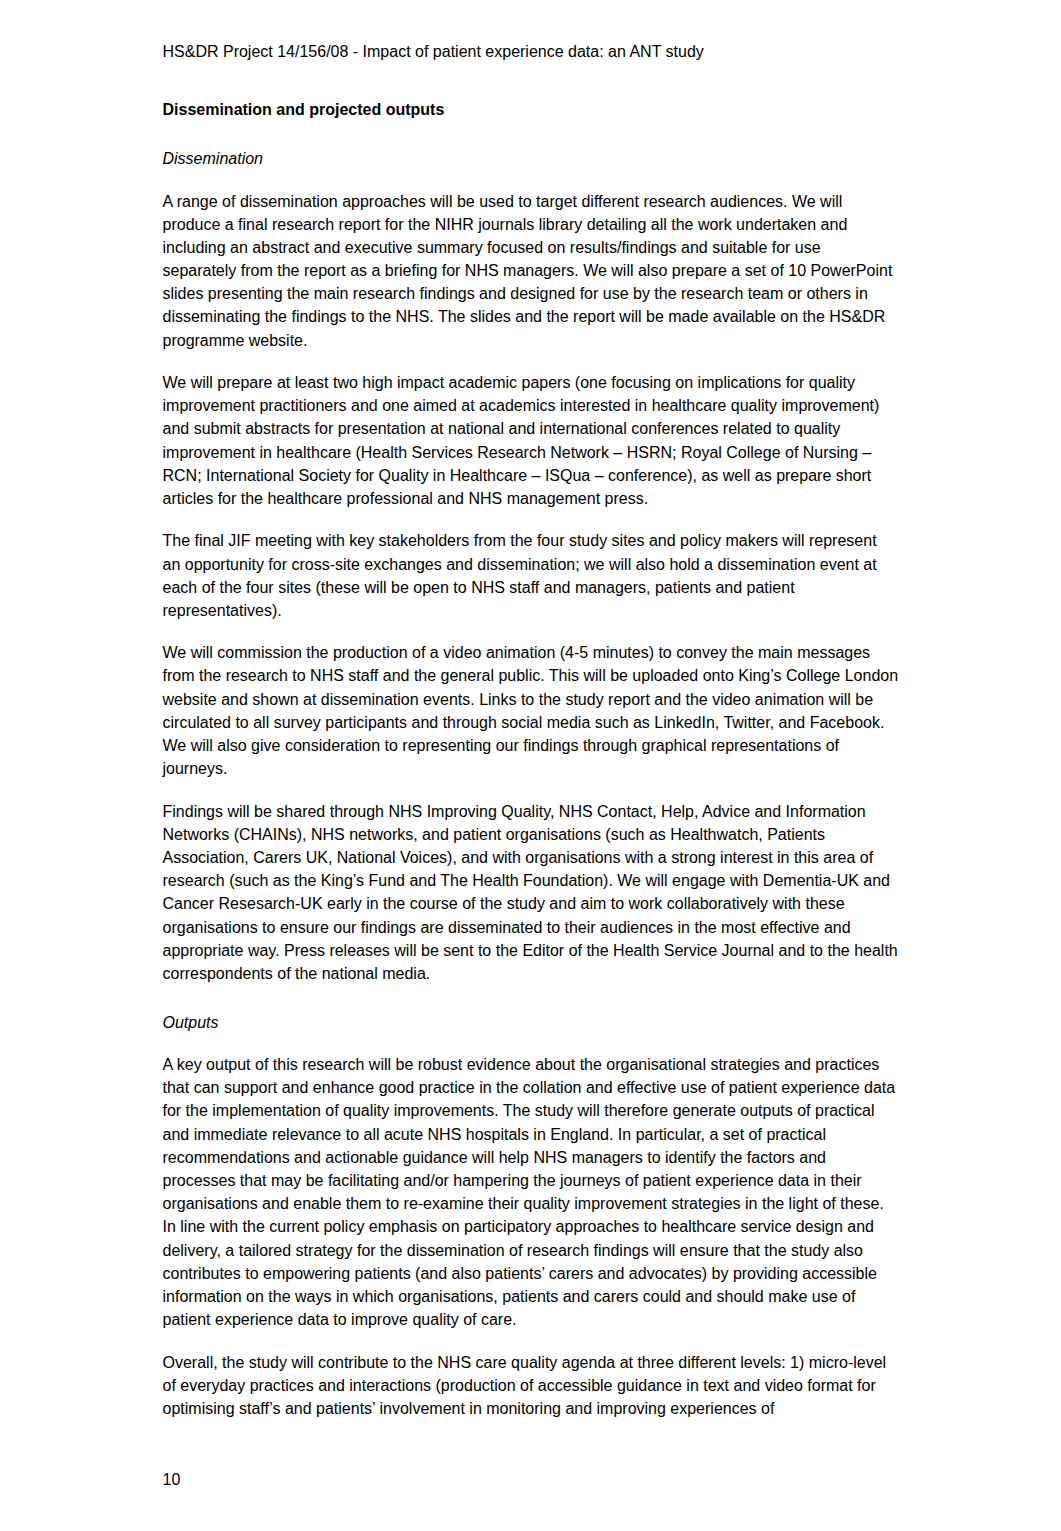HS&DR Project 14/156/08 - Impact of patient experience data: an ANT study
Dissemination and projected outputs
Dissemination
A range of dissemination approaches will be used to target different research audiences. We will produce a final research report for the NIHR journals library detailing all the work undertaken and including an abstract and executive summary focused on results/findings and suitable for use separately from the report as a briefing for NHS managers. We will also prepare a set of 10 PowerPoint slides presenting the main research findings and designed for use by the research team or others in disseminating the findings to the NHS. The slides and the report will be made available on the HS&DR programme website.
We will prepare at least two high impact academic papers (one focusing on implications for quality improvement practitioners and one aimed at academics interested in healthcare quality improvement) and submit abstracts for presentation at national and international conferences related to quality improvement in healthcare (Health Services Research Network – HSRN; Royal College of Nursing – RCN; International Society for Quality in Healthcare – ISQua – conference), as well as prepare short articles for the healthcare professional and NHS management press.
The final JIF meeting with key stakeholders from the four study sites and policy makers will represent an opportunity for cross-site exchanges and dissemination; we will also hold a dissemination event at each of the four sites (these will be open to NHS staff and managers, patients and patient representatives).
We will commission the production of a video animation (4-5 minutes) to convey the main messages from the research to NHS staff and the general public. This will be uploaded onto King’s College London website and shown at dissemination events. Links to the study report and the video animation will be circulated to all survey participants and through social media such as LinkedIn, Twitter, and Facebook. We will also give consideration to representing our findings through graphical representations of journeys.
Findings will be shared through NHS Improving Quality, NHS Contact, Help, Advice and Information Networks (CHAINs), NHS networks, and patient organisations (such as Healthwatch, Patients Association, Carers UK, National Voices), and with organisations with a strong interest in this area of research (such as the King’s Fund and The Health Foundation). We will engage with Dementia-UK and Cancer Resesarch-UK early in the course of the study and aim to work collaboratively with these organisations to ensure our findings are disseminated to their audiences in the most effective and appropriate way. Press releases will be sent to the Editor of the Health Service Journal and to the health correspondents of the national media.
Outputs
A key output of this research will be robust evidence about the organisational strategies and practices that can support and enhance good practice in the collation and effective use of patient experience data for the implementation of quality improvements. The study will therefore generate outputs of practical and immediate relevance to all acute NHS hospitals in England. In particular, a set of practical recommendations and actionable guidance will help NHS managers to identify the factors and processes that may be facilitating and/or hampering the journeys of patient experience data in their organisations and enable them to re-examine their quality improvement strategies in the light of these. In line with the current policy emphasis on participatory approaches to healthcare service design and delivery, a tailored strategy for the dissemination of research findings will ensure that the study also contributes to empowering patients (and also patients’ carers and advocates) by providing accessible information on the ways in which organisations, patients and carers could and should make use of patient experience data to improve quality of care.
Overall, the study will contribute to the NHS care quality agenda at three different levels: 1) micro-level of everyday practices and interactions (production of accessible guidance in text and video format for optimising staff’s and patients’ involvement in monitoring and improving experiences of
10